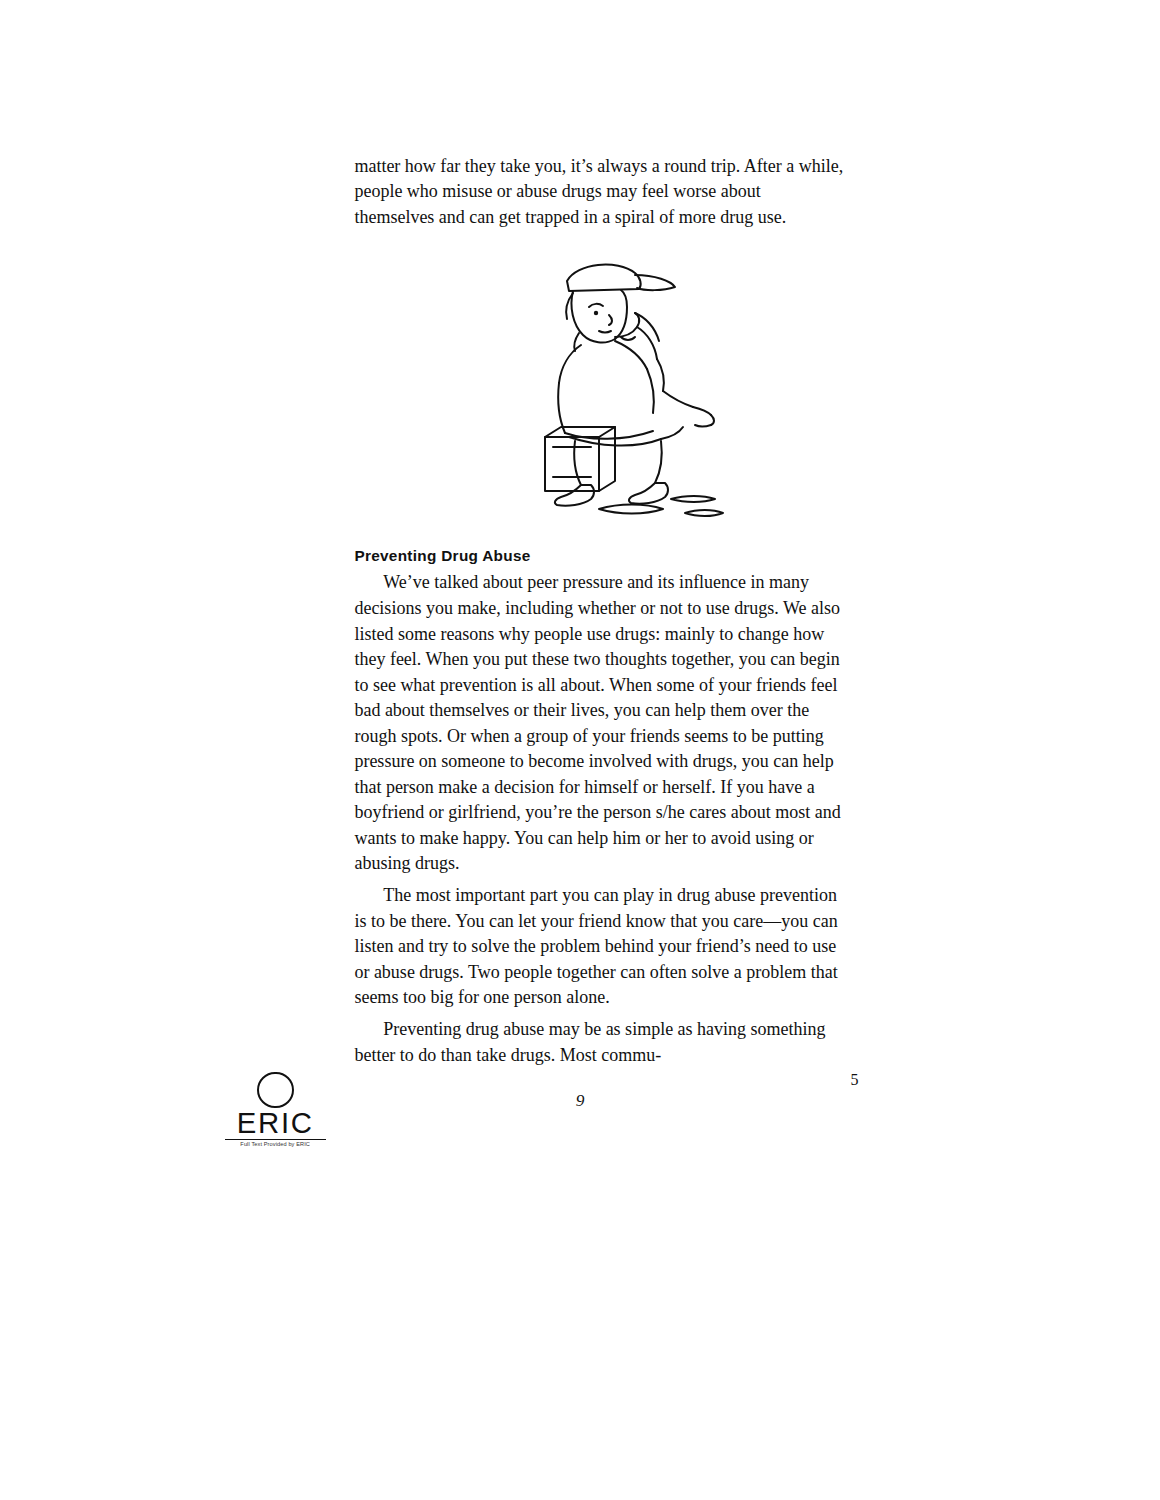matter how far they take you, it’s always a round trip. After a while, people who misuse or abuse drugs may feel worse about themselves and can get trapped in a spiral of more drug use.
Preventing Drug Abuse
We’ve talked about peer pressure and its influence in many decisions you make, including whether or not to use drugs. We also listed some reasons why people use drugs: mainly to change how they feel. When you put these two thoughts together, you can begin to see what prevention is all about. When some of your friends feel bad about themselves or their lives, you can help them over the rough spots. Or when a group of your friends seems to be putting pressure on someone to become involved with drugs, you can help that person make a decision for himself or herself. If you have a boyfriend or girlfriend, you’re the person s/he cares about most and wants to make happy. You can help him or her to avoid using or abusing drugs.
The most important part you can play in drug abuse prevention is to be there. You can let your friend know that you care—you can listen and try to solve the problem behind your friend’s need to use or abuse drugs. Two people together can often solve a problem that seems too big for one person alone.
Preventing drug abuse may be as simple as having something better to do than take drugs. Most commu-
5
9
ERIC
Full Text Provided by ERIC